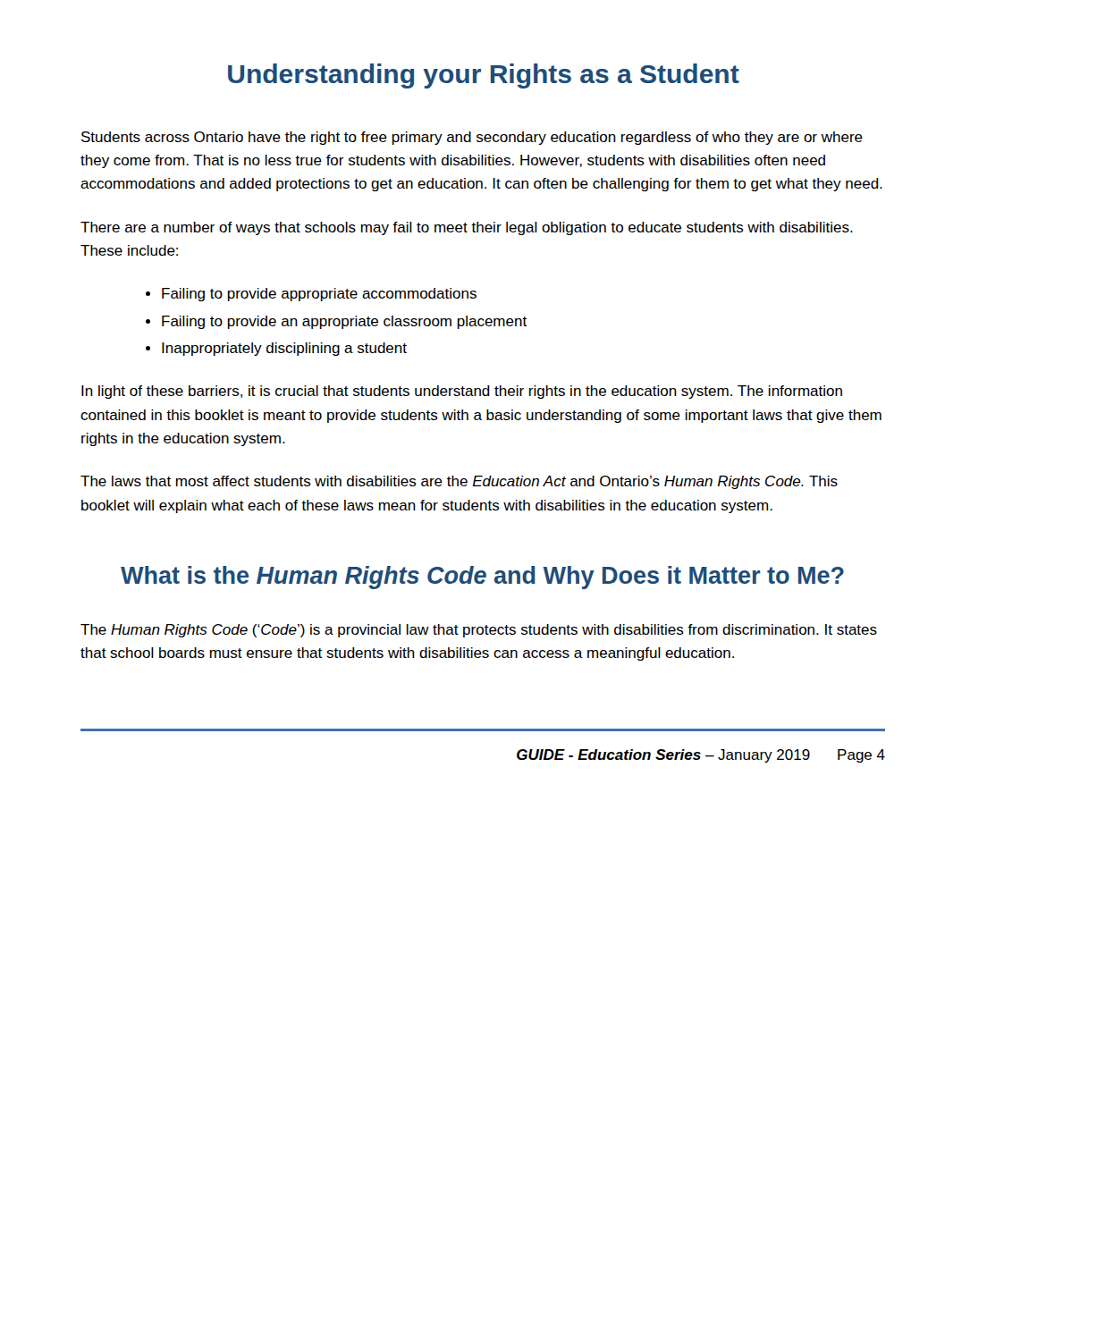Understanding your Rights as a Student
Students across Ontario have the right to free primary and secondary education regardless of who they are or where they come from. That is no less true for students with disabilities. However, students with disabilities often need accommodations and added protections to get an education. It can often be challenging for them to get what they need.
There are a number of ways that schools may fail to meet their legal obligation to educate students with disabilities. These include:
Failing to provide appropriate accommodations
Failing to provide an appropriate classroom placement
Inappropriately disciplining a student
In light of these barriers, it is crucial that students understand their rights in the education system. The information contained in this booklet is meant to provide students with a basic understanding of some important laws that give them rights in the education system.
The laws that most affect students with disabilities are the Education Act and Ontario’s Human Rights Code. This booklet will explain what each of these laws mean for students with disabilities in the education system.
What is the Human Rights Code and Why Does it Matter to Me?
The Human Rights Code (‘Code’) is a provincial law that protects students with disabilities from discrimination. It states that school boards must ensure that students with disabilities can access a meaningful education.
GUIDE - Education Series – January 2019Page 4